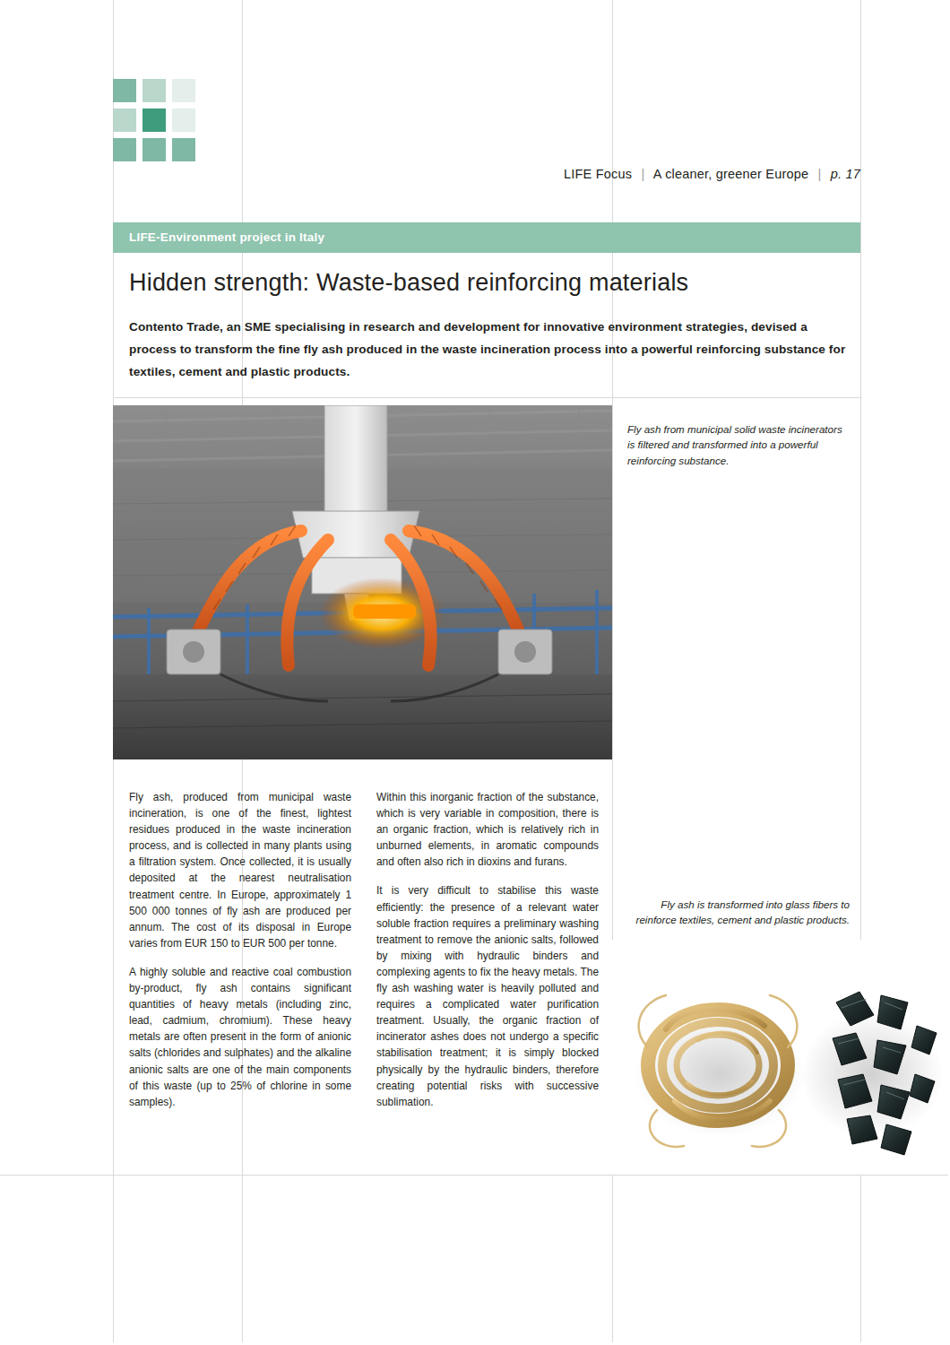LIFE Focus | A cleaner, greener Europe | p. 17
LIFE-Environment project in Italy
Hidden strength: Waste-based reinforcing materials
Contento Trade, an SME specialising in research and development for innovative environment strategies, devised a process to transform the fine fly ash produced in the waste incineration process into a powerful reinforcing substance for textiles, cement and plastic products.
Fly ash from municipal solid waste incinerators is filtered and transformed into a powerful reinforcing substance.
Fly ash is transformed into glass fibers to reinforce textiles, cement and plastic products.
Fly ash, produced from municipal waste incineration, is one of the finest, lightest residues produced in the waste incineration process, and is collected in many plants using a filtration system. Once collected, it is usually deposited at the nearest neutralisation treatment centre. In Europe, approximately 1 500 000 tonnes of fly ash are produced per annum. The cost of its disposal in Europe varies from EUR 150 to EUR 500 per tonne.
A highly soluble and reactive coal combustion by-product, fly ash contains significant quantities of heavy metals (including zinc, lead, cadmium, chromium). These heavy metals are often present in the form of anionic salts (chlorides and sulphates) and the alkaline anionic salts are one of the main components of this waste (up to 25% of chlorine in some samples).
Within this inorganic fraction of the substance, which is very variable in composition, there is an organic fraction, which is relatively rich in unburned elements, in aromatic compounds and often also rich in dioxins and furans.
It is very difficult to stabilise this waste efficiently: the presence of a relevant water soluble fraction requires a preliminary washing treatment to remove the anionic salts, followed by mixing with hydraulic binders and complexing agents to fix the heavy metals. The fly ash washing water is heavily polluted and requires a complicated water purification treatment. Usually, the organic fraction of incinerator ashes does not undergo a specific stabilisation treatment; it is simply blocked physically by the hydraulic binders, therefore creating potential risks with successive sublimation.